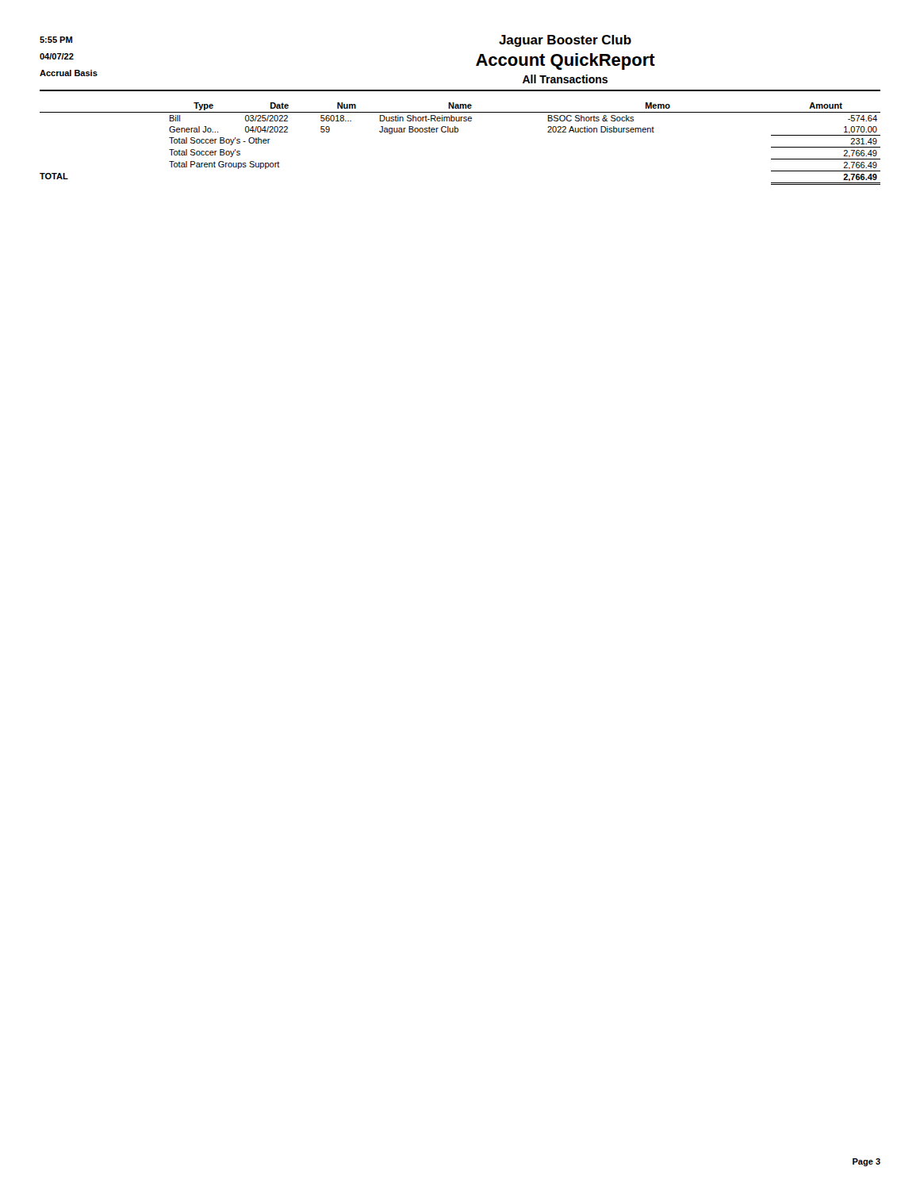5:55 PM
04/07/22
Accrual Basis
Jaguar Booster Club
Account QuickReport
All Transactions
| | Type | Date | Num | Name | Memo | Amount |
| --- | --- | --- | --- | --- | --- | --- |
| | Bill | 03/25/2022 | 56018... | Dustin Short-Reimburse | BSOC Shorts & Socks | -574.64 |
| | General Jo... | 04/04/2022 | 59 | Jaguar Booster Club | 2022 Auction Disbursement | 1,070.00 |
| | Total Soccer Boy's - Other | 231.49 |
| | Total Soccer Boy's | 2,766.49 |
| | Total Parent Groups Support | 2,766.49 |
| TOTAL | 2,766.49 |
Page 3